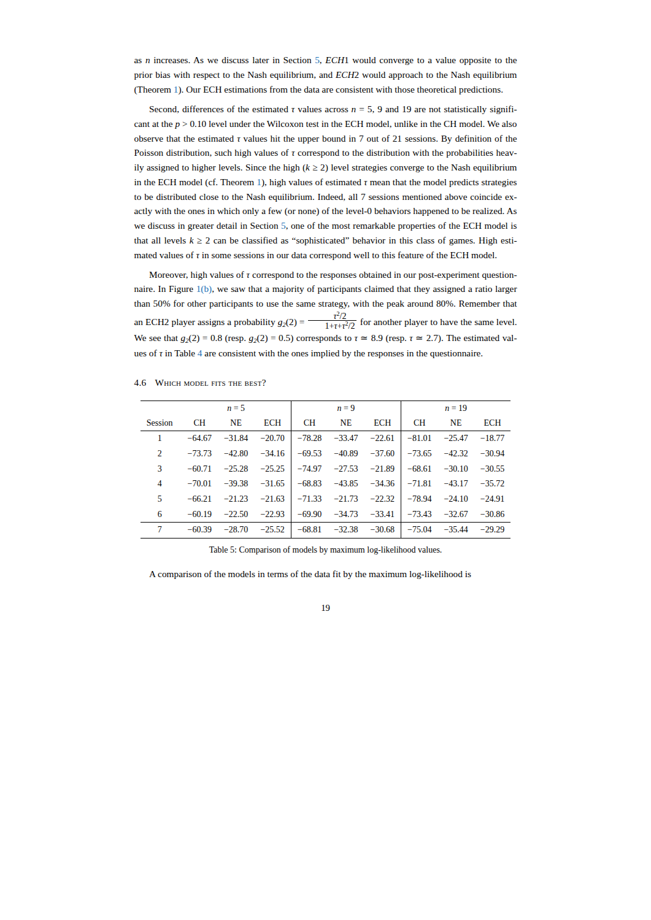as n increases. As we discuss later in Section 5, ECH1 would converge to a value opposite to the prior bias with respect to the Nash equilibrium, and ECH2 would approach to the Nash equilibrium (Theorem 1). Our ECH estimations from the data are consistent with those theoretical predictions.
Second, differences of the estimated τ values across n = 5, 9 and 19 are not statistically significant at the p > 0.10 level under the Wilcoxon test in the ECH model, unlike in the CH model. We also observe that the estimated τ values hit the upper bound in 7 out of 21 sessions. By definition of the Poisson distribution, such high values of τ correspond to the distribution with the probabilities heavily assigned to higher levels. Since the high (k ≥ 2) level strategies converge to the Nash equilibrium in the ECH model (cf. Theorem 1), high values of estimated τ mean that the model predicts strategies to be distributed close to the Nash equilibrium. Indeed, all 7 sessions mentioned above coincide exactly with the ones in which only a few (or none) of the level-0 behaviors happened to be realized. As we discuss in greater detail in Section 5, one of the most remarkable properties of the ECH model is that all levels k ≥ 2 can be classified as “sophisticated” behavior in this class of games. High estimated values of τ in some sessions in our data correspond well to this feature of the ECH model.
Moreover, high values of τ correspond to the responses obtained in our post-experiment questionnaire. In Figure 1(b), we saw that a majority of participants claimed that they assigned a ratio larger than 50% for other participants to use the same strategy, with the peak around 80%. Remember that an ECH2 player assigns a probability g2(2) = τ 2/21+τ+τ 2/2 for another player to have the same level. We see that g2(2) = 0.8 (resp. g2(2) = 0.5) corresponds to τ ≃ 8.9 (resp. τ ≃ 2.7). The estimated values of τ in Table 4 are consistent with the ones implied by the responses in the questionnaire.
4.6 Which model fits the best?
| | n = 5 | n = 9 | n = 19 |
| Session | CH | NE | ECH | CH | NE | ECH | CH | NE | ECH |
| 1 | −64.67 | −31.84 | −20.70 | −78.28 | −33.47 | −22.61 | −81.01 | −25.47 | −18.77 |
| 2 | −73.73 | −42.80 | −34.16 | −69.53 | −40.89 | −37.60 | −73.65 | −42.32 | −30.94 |
| 3 | −60.71 | −25.28 | −25.25 | −74.97 | −27.53 | −21.89 | −68.61 | −30.10 | −30.55 |
| 4 | −70.01 | −39.38 | −31.65 | −68.83 | −43.85 | −34.36 | −71.81 | −43.17 | −35.72 |
| 5 | −66.21 | −21.23 | −21.63 | −71.33 | −21.73 | −22.32 | −78.94 | −24.10 | −24.91 |
| 6 | −60.19 | −22.50 | −22.93 | −69.90 | −34.73 | −33.41 | −73.43 | −32.67 | −30.86 |
| 7 | −60.39 | −28.70 | −25.52 | −68.81 | −32.38 | −30.68 | −75.04 | −35.44 | −29.29 |
Table 5: Comparison of models by maximum log-likelihood values.
A comparison of the models in terms of the data fit by the maximum log-likelihood is
19